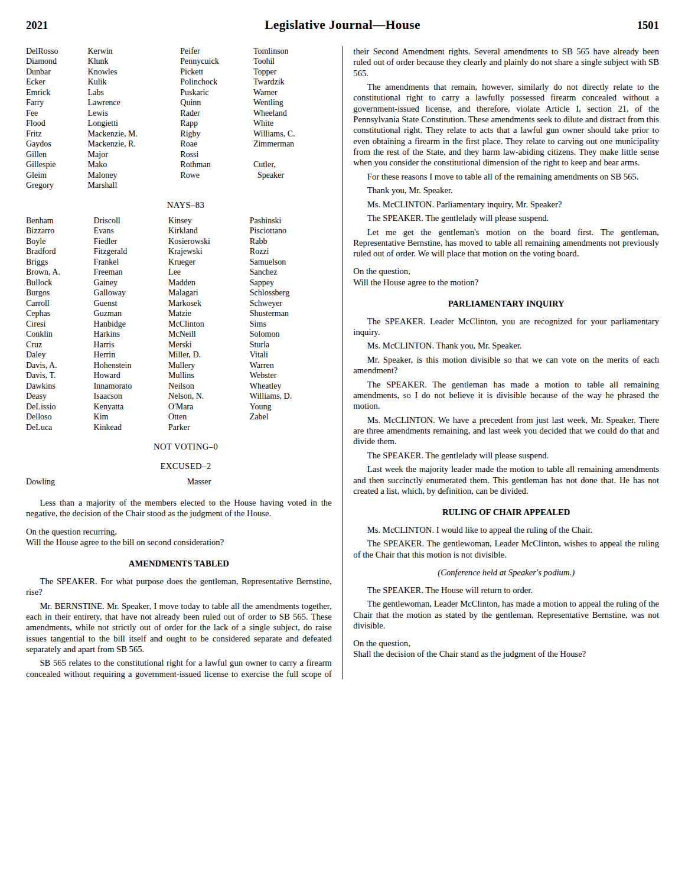2021 Legislative Journal—House 1501
| DelRosso | Kerwin | Peifer | Tomlinson |
| Diamond | Klunk | Pennycuick | Toohil |
| Dunbar | Knowles | Pickett | Topper |
| Ecker | Kulik | Polinchock | Twardzik |
| Emrick | Labs | Puskaric | Warner |
| Farry | Lawrence | Quinn | Wentling |
| Fee | Lewis | Rader | Wheeland |
| Flood | Longietti | Rapp | White |
| Fritz | Mackenzie, M. | Rigby | Williams, C. |
| Gaydos | Mackenzie, R. | Roae | Zimmerman |
| Gillen | Major | Rossi | |
| Gillespie | Mako | Rothman | Cutler, |
| Gleim | Maloney | Rowe | Speaker |
| Gregory | Marshall | | |
NAYS–83
| Benham | Driscoll | Kinsey | Pashinski |
| Bizzarro | Evans | Kirkland | Pisciottano |
| Boyle | Fiedler | Kosierowski | Rabb |
| Bradford | Fitzgerald | Krajewski | Rozzi |
| Briggs | Frankel | Krueger | Samuelson |
| Brown, A. | Freeman | Lee | Sanchez |
| Bullock | Gainey | Madden | Sappey |
| Burgos | Galloway | Malagari | Schlossberg |
| Carroll | Guenst | Markosek | Schweyer |
| Cephas | Guzman | Matzie | Shusterman |
| Ciresi | Hanbidge | McClinton | Sims |
| Conklin | Harkins | McNeill | Solomon |
| Cruz | Harris | Merski | Sturla |
| Daley | Herrin | Miller, D. | Vitali |
| Davis, A. | Hohenstein | Mullery | Warren |
| Davis, T. | Howard | Mullins | Webster |
| Dawkins | Innamorato | Neilson | Wheatley |
| Deasy | Isaacson | Nelson, N. | Williams, D. |
| DeLissio | Kenyatta | O'Mara | Young |
| Delloso | Kim | Otten | Zabel |
| DeLuca | Kinkead | Parker | |
NOT VOTING–0
EXCUSED–2
| Dowling | Masser |
Less than a majority of the members elected to the House having voted in the negative, the decision of the Chair stood as the judgment of the House.
On the question recurring,
Will the House agree to the bill on second consideration?
Amendments Tabled
The SPEAKER. For what purpose does the gentleman, Representative Bernstine, rise?
Mr. BERNSTINE. Mr. Speaker, I move today to table all the amendments together, each in their entirety, that have not already been ruled out of order to SB 565. These amendments, while not strictly out of order for the lack of a single subject, do raise issues tangential to the bill itself and ought to be considered separate and defeated separately and apart from SB 565.
SB 565 relates to the constitutional right for a lawful gun owner to carry a firearm concealed without requiring a government-issued license to exercise the full scope of their Second Amendment rights. Several amendments to SB 565 have already been ruled out of order because they clearly and plainly do not share a single subject with SB 565.
The amendments that remain, however, similarly do not directly relate to the constitutional right to carry a lawfully possessed firearm concealed without a government-issued license, and therefore, violate Article I, section 21, of the Pennsylvania State Constitution. These amendments seek to dilute and distract from this constitutional right. They relate to acts that a lawful gun owner should take prior to even obtaining a firearm in the first place. They relate to carving out one municipality from the rest of the State, and they harm law-abiding citizens. They make little sense when you consider the constitutional dimension of the right to keep and bear arms.
For these reasons I move to table all of the remaining amendments on SB 565.
Thank you, Mr. Speaker.
Ms. McCLINTON. Parliamentary inquiry, Mr. Speaker?
The SPEAKER. The gentlelady will please suspend.
Let me get the gentleman's motion on the board first. The gentleman, Representative Bernstine, has moved to table all remaining amendments not previously ruled out of order. We will place that motion on the voting board.
On the question,
Will the House agree to the motion?
Parliamentary Inquiry
The SPEAKER. Leader McClinton, you are recognized for your parliamentary inquiry.
Ms. McCLINTON. Thank you, Mr. Speaker.
Mr. Speaker, is this motion divisible so that we can vote on the merits of each amendment?
The SPEAKER. The gentleman has made a motion to table all remaining amendments, so I do not believe it is divisible because of the way he phrased the motion.
Ms. McCLINTON. We have a precedent from just last week, Mr. Speaker. There are three amendments remaining, and last week you decided that we could do that and divide them.
The SPEAKER. The gentlelady will please suspend.
Last week the majority leader made the motion to table all remaining amendments and then succinctly enumerated them. This gentleman has not done that. He has not created a list, which, by definition, can be divided.
Ruling of Chair Appealed
Ms. McCLINTON. I would like to appeal the ruling of the Chair.
The SPEAKER. The gentlewoman, Leader McClinton, wishes to appeal the ruling of the Chair that this motion is not divisible.
(Conference held at Speaker's podium.)
The SPEAKER. The House will return to order.
The gentlewoman, Leader McClinton, has made a motion to appeal the ruling of the Chair that the motion as stated by the gentleman, Representative Bernstine, was not divisible.
On the question,
Shall the decision of the Chair stand as the judgment of the House?